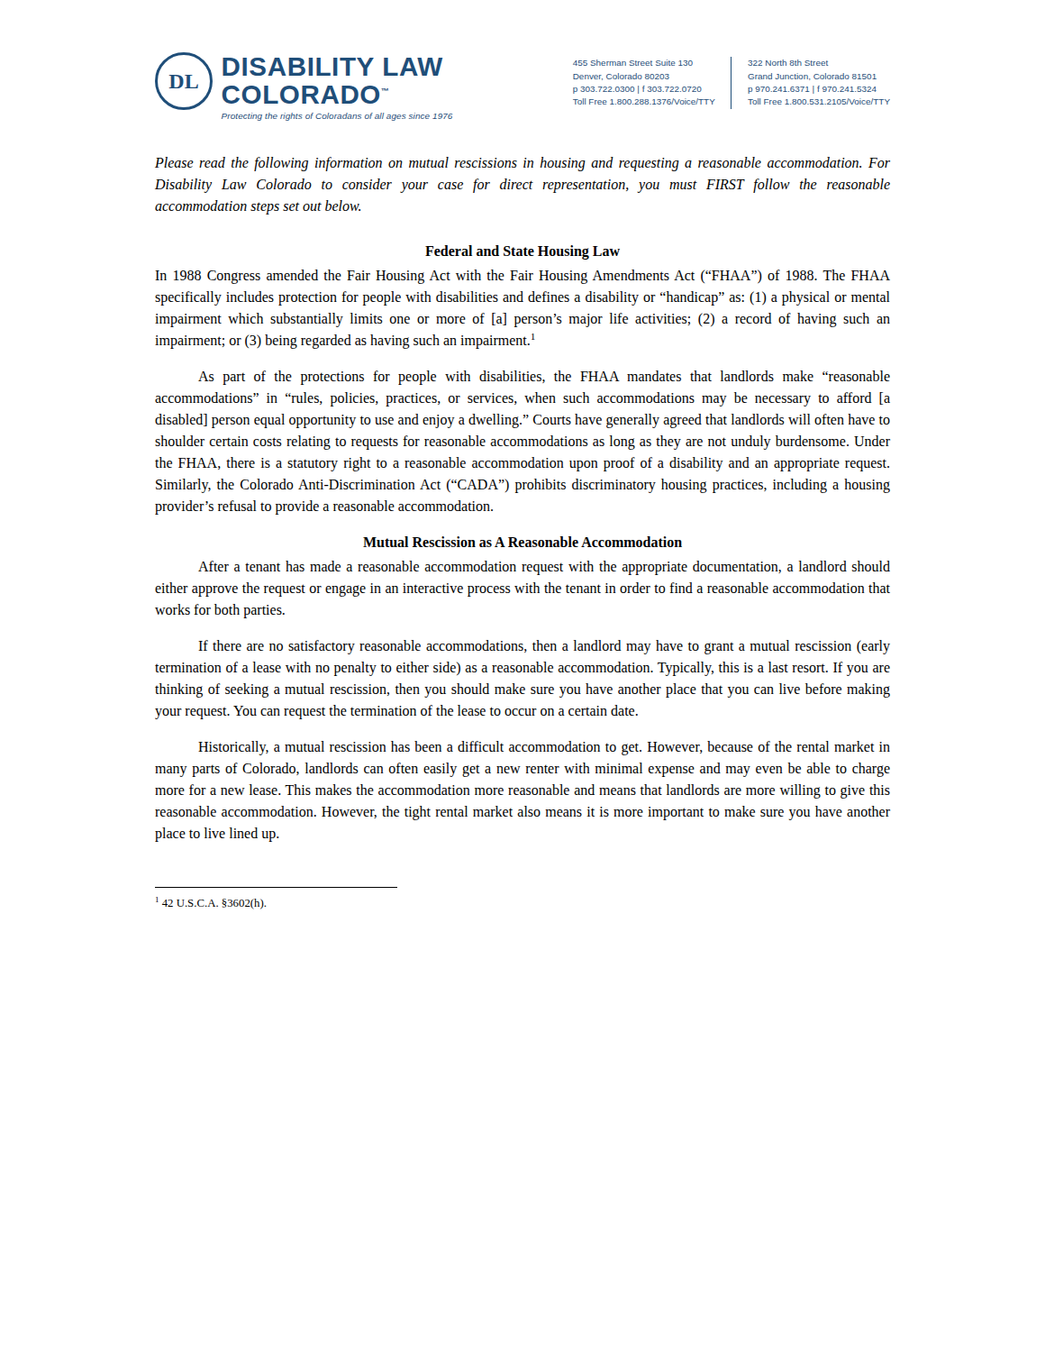DL
DISABILITY LAW COLORADO™ Protecting the rights of Coloradans of all ages since 1976
455 Sherman Street Suite 130
Denver, Colorado 80203
p 303.722.0300 | f 303.722.0720
Toll Free 1.800.288.1376/Voice/TTY
322 North 8th Street
Grand Junction, Colorado 81501
p 970.241.6371 | f 970.241.5324
Toll Free 1.800.531.2105/Voice/TTY
Please read the following information on mutual rescissions in housing and requesting a reasonable accommodation. For Disability Law Colorado to consider your case for direct representation, you must FIRST follow the reasonable accommodation steps set out below.
Federal and State Housing Law
In 1988 Congress amended the Fair Housing Act with the Fair Housing Amendments Act (“FHAA”) of 1988. The FHAA specifically includes protection for people with disabilities and defines a disability or “handicap” as: (1) a physical or mental impairment which substantially limits one or more of [a] person’s major life activities; (2) a record of having such an impairment; or (3) being regarded as having such an impairment.1
As part of the protections for people with disabilities, the FHAA mandates that landlords make “reasonable accommodations” in “rules, policies, practices, or services, when such accommodations may be necessary to afford [a disabled] person equal opportunity to use and enjoy a dwelling.” Courts have generally agreed that landlords will often have to shoulder certain costs relating to requests for reasonable accommodations as long as they are not unduly burdensome. Under the FHAA, there is a statutory right to a reasonable accommodation upon proof of a disability and an appropriate request. Similarly, the Colorado Anti-Discrimination Act (“CADA”) prohibits discriminatory housing practices, including a housing provider’s refusal to provide a reasonable accommodation.
Mutual Rescission as A Reasonable Accommodation
After a tenant has made a reasonable accommodation request with the appropriate documentation, a landlord should either approve the request or engage in an interactive process with the tenant in order to find a reasonable accommodation that works for both parties.
If there are no satisfactory reasonable accommodations, then a landlord may have to grant a mutual rescission (early termination of a lease with no penalty to either side) as a reasonable accommodation. Typically, this is a last resort. If you are thinking of seeking a mutual rescission, then you should make sure you have another place that you can live before making your request. You can request the termination of the lease to occur on a certain date.
Historically, a mutual rescission has been a difficult accommodation to get. However, because of the rental market in many parts of Colorado, landlords can often easily get a new renter with minimal expense and may even be able to charge more for a new lease. This makes the accommodation more reasonable and means that landlords are more willing to give this reasonable accommodation. However, the tight rental market also means it is more important to make sure you have another place to live lined up.
1 42 U.S.C.A. §3602(h).